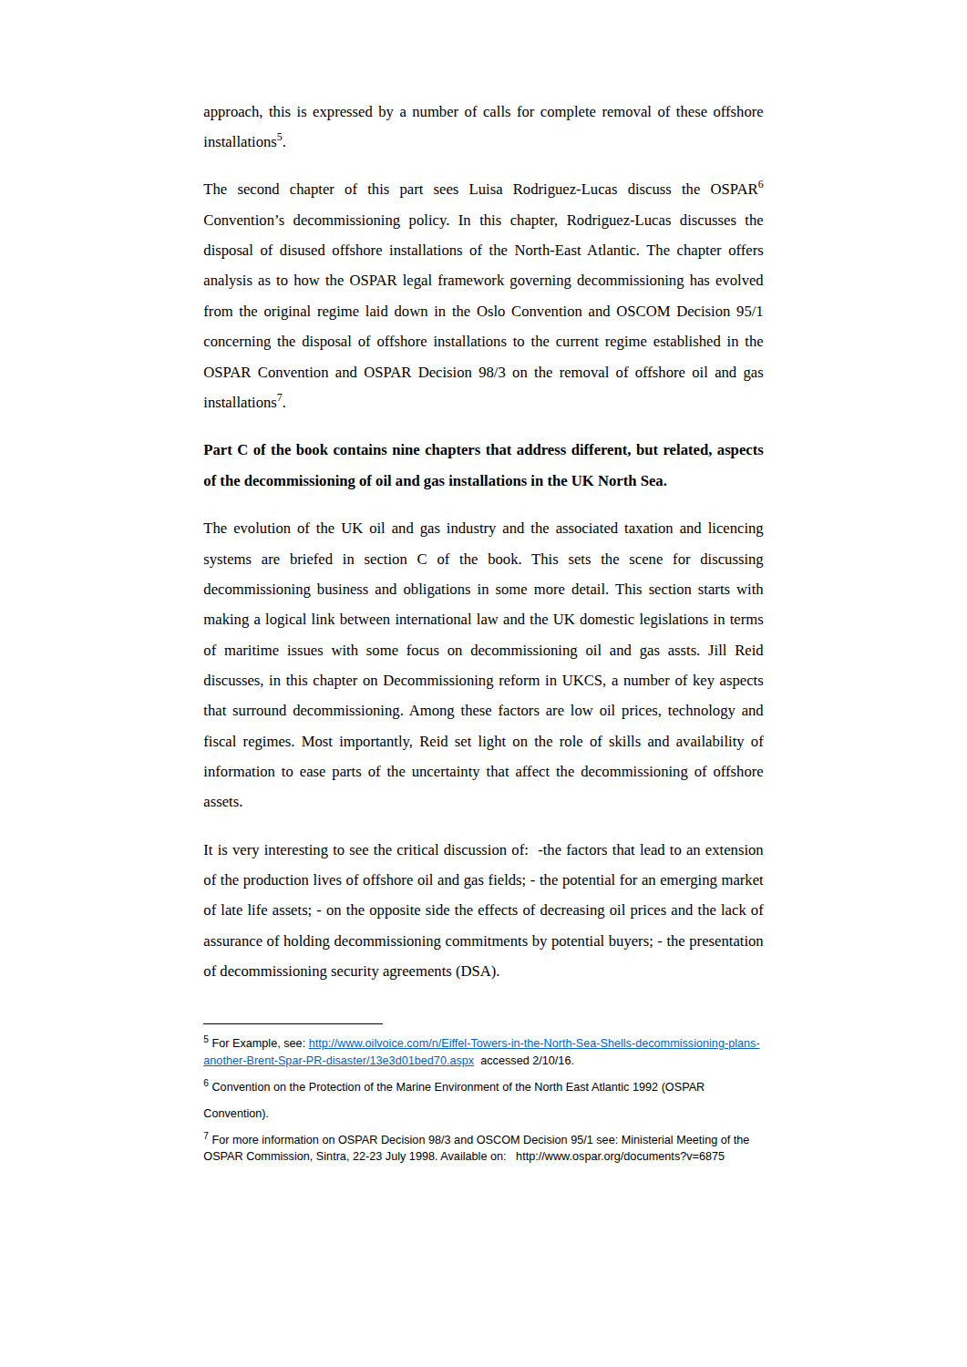approach, this is expressed by a number of calls for complete removal of these offshore installations5.
The second chapter of this part sees Luisa Rodriguez-Lucas discuss the OSPAR6 Convention’s decommissioning policy. In this chapter, Rodriguez-Lucas discusses the disposal of disused offshore installations of the North-East Atlantic. The chapter offers analysis as to how the OSPAR legal framework governing decommissioning has evolved from the original regime laid down in the Oslo Convention and OSCOM Decision 95/1 concerning the disposal of offshore installations to the current regime established in the OSPAR Convention and OSPAR Decision 98/3 on the removal of offshore oil and gas installations7.
Part C of the book contains nine chapters that address different, but related, aspects of the decommissioning of oil and gas installations in the UK North Sea.
The evolution of the UK oil and gas industry and the associated taxation and licencing systems are briefed in section C of the book. This sets the scene for discussing decommissioning business and obligations in some more detail. This section starts with making a logical link between international law and the UK domestic legislations in terms of maritime issues with some focus on decommissioning oil and gas assts. Jill Reid discusses, in this chapter on Decommissioning reform in UKCS, a number of key aspects that surround decommissioning. Among these factors are low oil prices, technology and fiscal regimes. Most importantly, Reid set light on the role of skills and availability of information to ease parts of the uncertainty that affect the decommissioning of offshore assets.
It is very interesting to see the critical discussion of: -the factors that lead to an extension of the production lives of offshore oil and gas fields; - the potential for an emerging market of late life assets; - on the opposite side the effects of decreasing oil prices and the lack of assurance of holding decommissioning commitments by potential buyers; - the presentation of decommissioning security agreements (DSA).
5 For Example, see: http://www.oilvoice.com/n/Eiffel-Towers-in-the-North-Sea-Shells-decommissioning-plans-another-Brent-Spar-PR-disaster/13e3d01bed70.aspx accessed 2/10/16.
6 Convention on the Protection of the Marine Environment of the North East Atlantic 1992 (OSPAR
Convention).
7 For more information on OSPAR Decision 98/3 and OSCOM Decision 95/1 see: Ministerial Meeting of the OSPAR Commission, Sintra, 22-23 July 1998. Available on: http://www.ospar.org/documents?v=6875